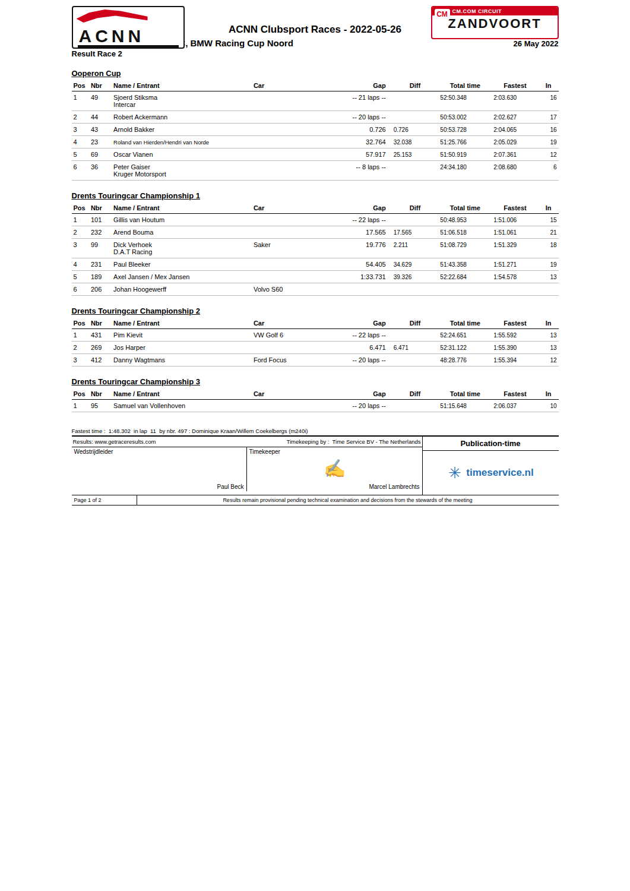ACNN
CM.COM CIRCUIT
CM
ZANDVOORT
ACNN Clubsport Races - 2022-05-26
Operon Cup, E90 cup, DTC, BMW Racing Cup Noord
26 May 2022
Result Race 2
Ooperon Cup
| Pos | Nbr | Name / Entrant | Car | Gap | Diff | Total time | Fastest | In |
| --- | --- | --- | --- | --- | --- | --- | --- | --- |
| 1 | 49 | Sjoerd Stiksma Intercar | | -- 21 laps -- | | 52:50.348 | 2:03.630 | 16 |
| 2 | 44 | Robert Ackermann | | -- 20 laps -- | | 50:53.002 | 2:02.627 | 17 |
| 3 | 43 | Arnold Bakker | | 0.726 | 0.726 | 50:53.728 | 2:04.065 | 16 |
| 4 | 23 | Roland van Hierden/Hendri van Norde | | 32.764 | 32.038 | 51:25.766 | 2:05.029 | 19 |
| 5 | 69 | Oscar Vianen | | 57.917 | 25.153 | 51:50.919 | 2:07.361 | 12 |
| 6 | 36 | Peter Gaiser Kruger Motorsport | | -- 8 laps -- | | 24:34.180 | 2:08.680 | 6 |
Drents Touringcar Championship 1
| Pos | Nbr | Name / Entrant | Car | Gap | Diff | Total time | Fastest | In |
| --- | --- | --- | --- | --- | --- | --- | --- | --- |
| 1 | 101 | Gillis van Houtum | | -- 22 laps -- | | 50:48.953 | 1:51.006 | 15 |
| 2 | 232 | Arend Bouma | | 17.565 | 17.565 | 51:06.518 | 1:51.061 | 21 |
| 3 | 99 | Dick Verhoek D.A.T Racing | Saker | 19.776 | 2.211 | 51:08.729 | 1:51.329 | 18 |
| 4 | 231 | Paul Bleeker | | 54.405 | 34.629 | 51:43.358 | 1:51.271 | 19 |
| 5 | 189 | Axel Jansen / Mex Jansen | | 1:33.731 | 39.326 | 52:22.684 | 1:54.578 | 13 |
| 6 | 206 | Johan Hoogewerff | Volvo S60 | | | | | |
Drents Touringcar Championship 2
| Pos | Nbr | Name / Entrant | Car | Gap | Diff | Total time | Fastest | In |
| --- | --- | --- | --- | --- | --- | --- | --- | --- |
| 1 | 431 | Pim Kievit | VW Golf 6 | -- 22 laps -- | | 52:24.651 | 1:55.592 | 13 |
| 2 | 269 | Jos Harper | | 6.471 | 6.471 | 52:31.122 | 1:55.390 | 13 |
| 3 | 412 | Danny Wagtmans | Ford Focus | -- 20 laps -- | | 48:28.776 | 1:55.394 | 12 |
Drents Touringcar Championship 3
| Pos | Nbr | Name / Entrant | Car | Gap | Diff | Total time | Fastest | In |
| --- | --- | --- | --- | --- | --- | --- | --- | --- |
| 1 | 95 | Samuel van Vollenhoven | | -- 20 laps -- | | 51:15.648 | 2:06.037 | 10 |
Fastest time : 1:48.302 in lap 11 by nbr. 497 : Dominique Kraan/Willem Coekelbergs (m240i)
Results: www.getraceresults.com Timekeeping by : Time Service BV - The Netherlands
Wedstrijdleider Paul Beck
Timekeeper ✍ Marcel Lambrechts
Publication-time
timeservice.nl
Page 1 of 2
Results remain provisional pending technical examination and decisions from the stewards of the meeting